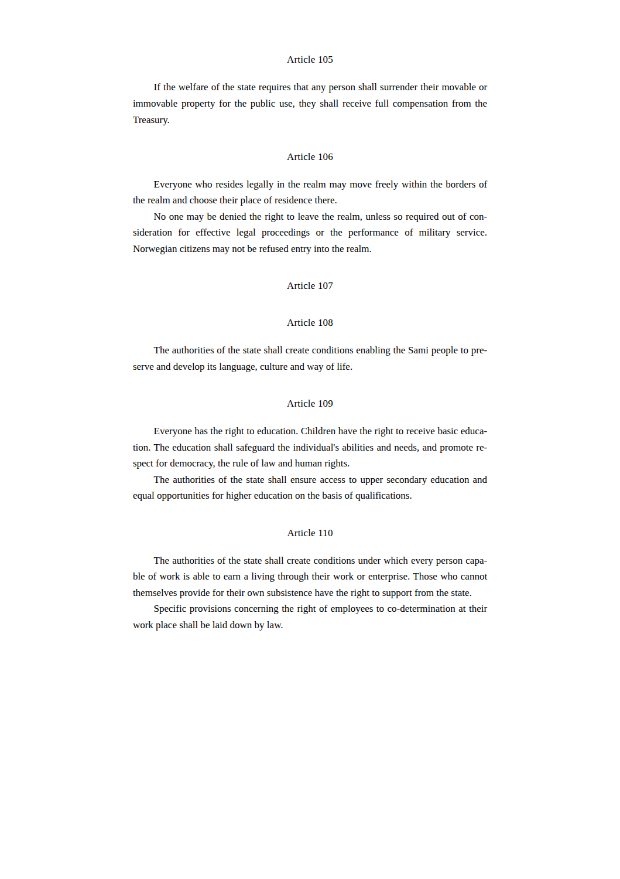Article 105
If the welfare of the state requires that any person shall surrender their movable or immovable property for the public use, they shall receive full compensation from the Treasury.
Article 106
Everyone who resides legally in the realm may move freely within the borders of the realm and choose their place of residence there.
No one may be denied the right to leave the realm, unless so required out of consideration for effective legal proceedings or the performance of military service. Norwegian citizens may not be refused entry into the realm.
Article 107
Article 108
The authorities of the state shall create conditions enabling the Sami people to preserve and develop its language, culture and way of life.
Article 109
Everyone has the right to education. Children have the right to receive basic education. The education shall safeguard the individual's abilities and needs, and promote respect for democracy, the rule of law and human rights.
The authorities of the state shall ensure access to upper secondary education and equal opportunities for higher education on the basis of qualifications.
Article 110
The authorities of the state shall create conditions under which every person capable of work is able to earn a living through their work or enterprise. Those who cannot themselves provide for their own subsistence have the right to support from the state.
Specific provisions concerning the right of employees to co-determination at their work place shall be laid down by law.